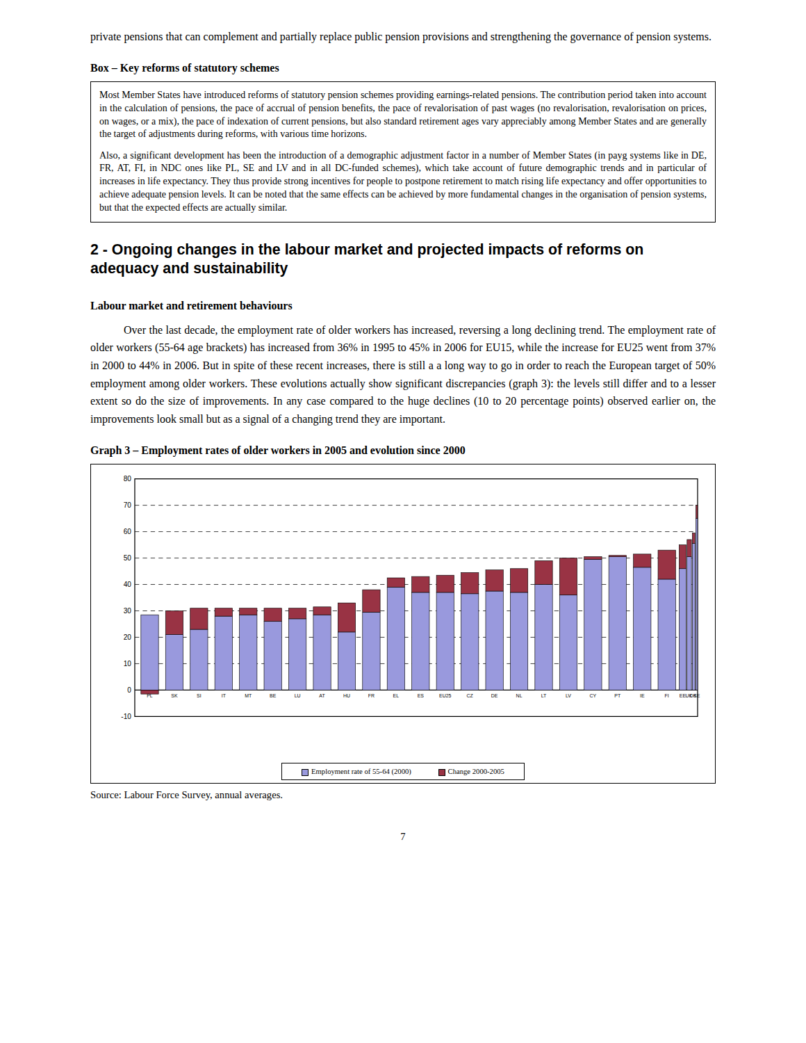private pensions that can complement and partially replace public pension provisions and strengthening the governance of pension systems.
Box – Key reforms of statutory schemes
Most Member States have introduced reforms of statutory pension schemes providing earnings-related pensions. The contribution period taken into account in the calculation of pensions, the pace of accrual of pension benefits, the pace of revalorisation of past wages (no revalorisation, revalorisation on prices, on wages, or a mix), the pace of indexation of current pensions, but also standard retirement ages vary appreciably among Member States and are generally the target of adjustments during reforms, with various time horizons.
Also, a significant development has been the introduction of a demographic adjustment factor in a number of Member States (in payg systems like in DE, FR, AT, FI, in NDC ones like PL, SE and LV and in all DC-funded schemes), which take account of future demographic trends and in particular of increases in life expectancy. They thus provide strong incentives for people to postpone retirement to match rising life expectancy and offer opportunities to achieve adequate pension levels. It can be noted that the same effects can be achieved by more fundamental changes in the organisation of pension systems, but that the expected effects are actually similar.
2 - Ongoing changes in the labour market and projected impacts of reforms on adequacy and sustainability
Labour market and retirement behaviours
Over the last decade, the employment rate of older workers has increased, reversing a long declining trend. The employment rate of older workers (55-64 age brackets) has increased from 36% in 1995 to 45% in 2006 for EU15, while the increase for EU25 went from 37% in 2000 to 44% in 2006. But in spite of these recent increases, there is still a a long way to go in order to reach the European target of 50% employment among older workers. These evolutions actually show significant discrepancies (graph 3): the levels still differ and to a lesser extent so do the size of improvements. In any case compared to the huge declines (10 to 20 percentage points) observed earlier on, the improvements look small but as a signal of a changing trend they are important.
Graph 3 – Employment rates of older workers in 2005 and evolution since 2000
80 70 60 50 40 30 20 10 0 -10 PL SK SI IT MT BE LU AT HU FR EL ES EU25 CZ DE NL LT LV CY PT IE FI EE UK DK SE
Employment rate of 55-64 (2000) Change 2000-2005
Source: Labour Force Survey, annual averages.
7